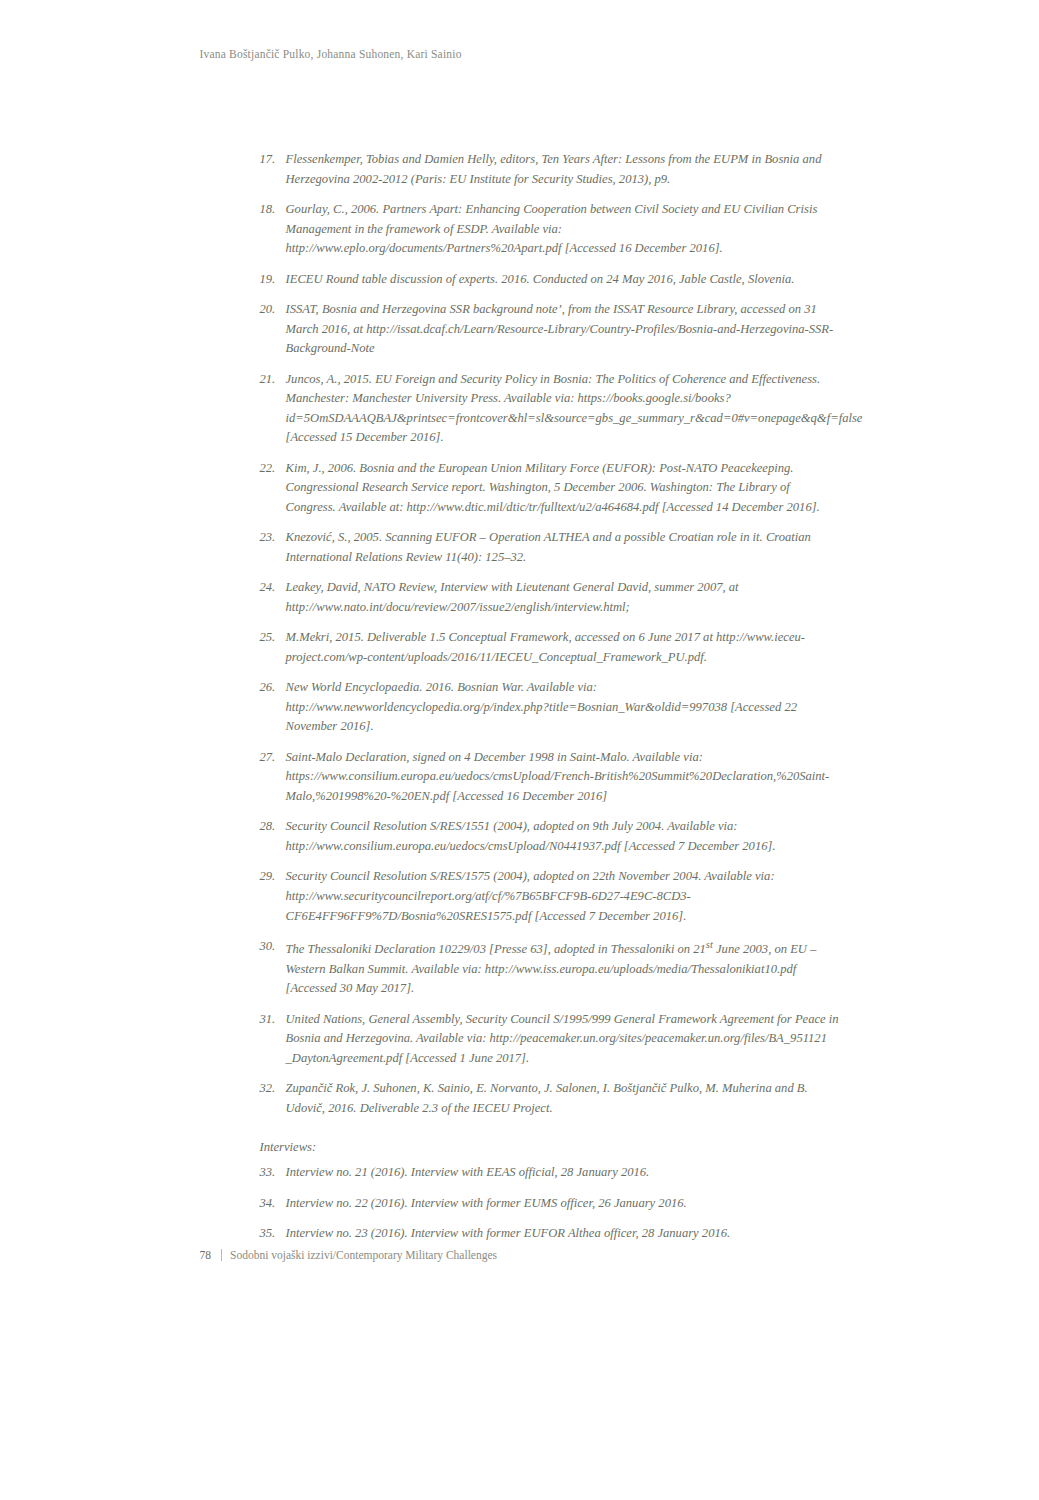Ivana Boštjančič Pulko, Johanna Suhonen, Kari Sainio
17. Flessenkemper, Tobias and Damien Helly, editors, Ten Years After: Lessons from the EUPM in Bosnia and Herzegovina 2002-2012 (Paris: EU Institute for Security Studies, 2013), p9.
18. Gourlay, C., 2006. Partners Apart: Enhancing Cooperation between Civil Society and EU Civilian Crisis Management in the framework of ESDP. Available via: http://www.eplo.org/documents/Partners%20Apart.pdf [Accessed 16 December 2016].
19. IECEU Round table discussion of experts. 2016. Conducted on 24 May 2016, Jable Castle, Slovenia.
20. ISSAT, Bosnia and Herzegovina SSR background note’, from the ISSAT Resource Library, accessed on 31 March 2016, at http://issat.dcaf.ch/Learn/Resource-Library/Country-Profiles/Bosnia-and-Herzegovina-SSR-Background-Note
21. Juncos, A., 2015. EU Foreign and Security Policy in Bosnia: The Politics of Coherence and Effectiveness. Manchester: Manchester University Press. Available via: https://books.google.si/books?id=5OmSDAAAQBAJ&printsec=frontcover&hl=sl&source=gbs_ge_summary_r&cad=0#v=onepage&q&f=false [Accessed 15 December 2016].
22. Kim, J., 2006. Bosnia and the European Union Military Force (EUFOR): Post-NATO Peacekeeping. Congressional Research Service report. Washington, 5 December 2006. Washington: The Library of Congress. Available at: http://www.dtic.mil/dtic/tr/fulltext/u2/a464684.pdf [Accessed 14 December 2016].
23. Knezović, S., 2005. Scanning EUFOR – Operation ALTHEA and a possible Croatian role in it. Croatian International Relations Review 11(40): 125–32.
24. Leakey, David, NATO Review, Interview with Lieutenant General David, summer 2007, at http://www.nato.int/docu/review/2007/issue2/english/interview.html;
25. M.Mekri, 2015. Deliverable 1.5 Conceptual Framework, accessed on 6 June 2017 at http://www.ieceu-project.com/wp-content/uploads/2016/11/IECEU_Conceptual_Framework_PU.pdf.
26. New World Encyclopaedia. 2016. Bosnian War. Available via: http://www.newworldencyclopedia.org/p/index.php?title=Bosnian_War&oldid=997038 [Accessed 22 November 2016].
27. Saint-Malo Declaration, signed on 4 December 1998 in Saint-Malo. Available via: https://www.consilium.europa.eu/uedocs/cmsUpload/French-British%20Summit%20Declaration,%20Saint-Malo,%201998%20-%20EN.pdf [Accessed 16 December 2016]
28. Security Council Resolution S/RES/1551 (2004), adopted on 9th July 2004. Available via: http://www.consilium.europa.eu/uedocs/cmsUpload/N0441937.pdf [Accessed 7 December 2016].
29. Security Council Resolution S/RES/1575 (2004), adopted on 22th November 2004. Available via: http://www.securitycouncilreport.org/atf/cf/%7B65BFCF9B-6D27-4E9C-8CD3-CF6E4FF96FF9%7D/Bosnia%20SRES1575.pdf [Accessed 7 December 2016].
30. The Thessaloniki Declaration 10229/03 [Presse 63], adopted in Thessaloniki on 21st June 2003, on EU – Western Balkan Summit. Available via: http://www.iss.europa.eu/uploads/media/Thessalonikiat10.pdf [Accessed 30 May 2017].
31. United Nations, General Assembly, Security Council S/1995/999 General Framework Agreement for Peace in Bosnia and Herzegovina. Available via: http://peacemaker.un.org/sites/peacemaker.un.org/files/BA_951121 _DaytonAgreement.pdf [Accessed 1 June 2017].
32. Zupančič Rok, J. Suhonen, K. Sainio, E. Norvanto, J. Salonen, I. Boštjančič Pulko, M. Muherina and B. Udovič, 2016. Deliverable 2.3 of the IECEU Project.
Interviews:
33. Interview no. 21 (2016). Interview with EEAS official, 28 January 2016.
34. Interview no. 22 (2016). Interview with former EUMS officer, 26 January 2016.
35. Interview no. 23 (2016). Interview with former EUFOR Althea officer, 28 January 2016.
78 Sodobni vojaški izzivi/Contemporary Military Challenges